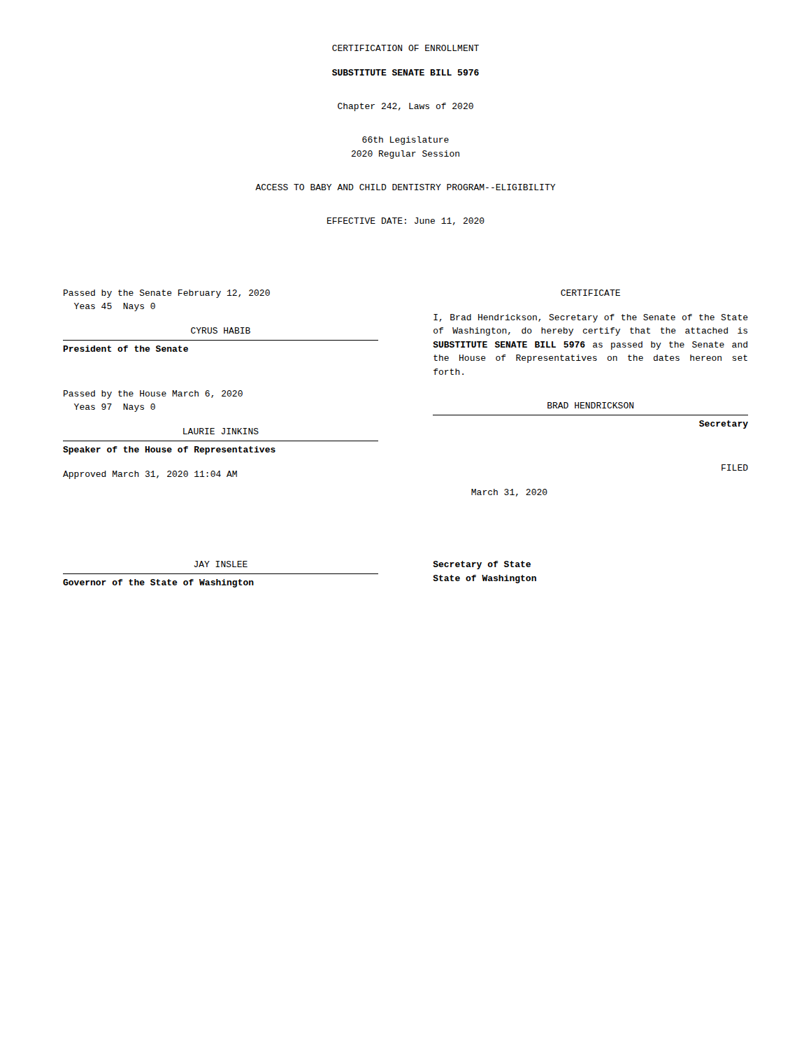CERTIFICATION OF ENROLLMENT
SUBSTITUTE SENATE BILL 5976
Chapter 242, Laws of 2020
66th Legislature
2020 Regular Session
ACCESS TO BABY AND CHILD DENTISTRY PROGRAM--ELIGIBILITY
EFFECTIVE DATE: June 11, 2020
Passed by the Senate February 12, 2020
Yeas 45 Nays 0
CYRUS HABIB
President of the Senate
Passed by the House March 6, 2020
Yeas 97 Nays 0
LAURIE JINKINS
Speaker of the House of Representatives
Approved March 31, 2020 11:04 AM
CERTIFICATE
I, Brad Hendrickson, Secretary of the Senate of the State of Washington, do hereby certify that the attached is SUBSTITUTE SENATE BILL 5976 as passed by the Senate and the House of Representatives on the dates hereon set forth.
BRAD HENDRICKSON
Secretary
FILED
March 31, 2020
JAY INSLEE
Governor of the State of Washington
Secretary of State
State of Washington